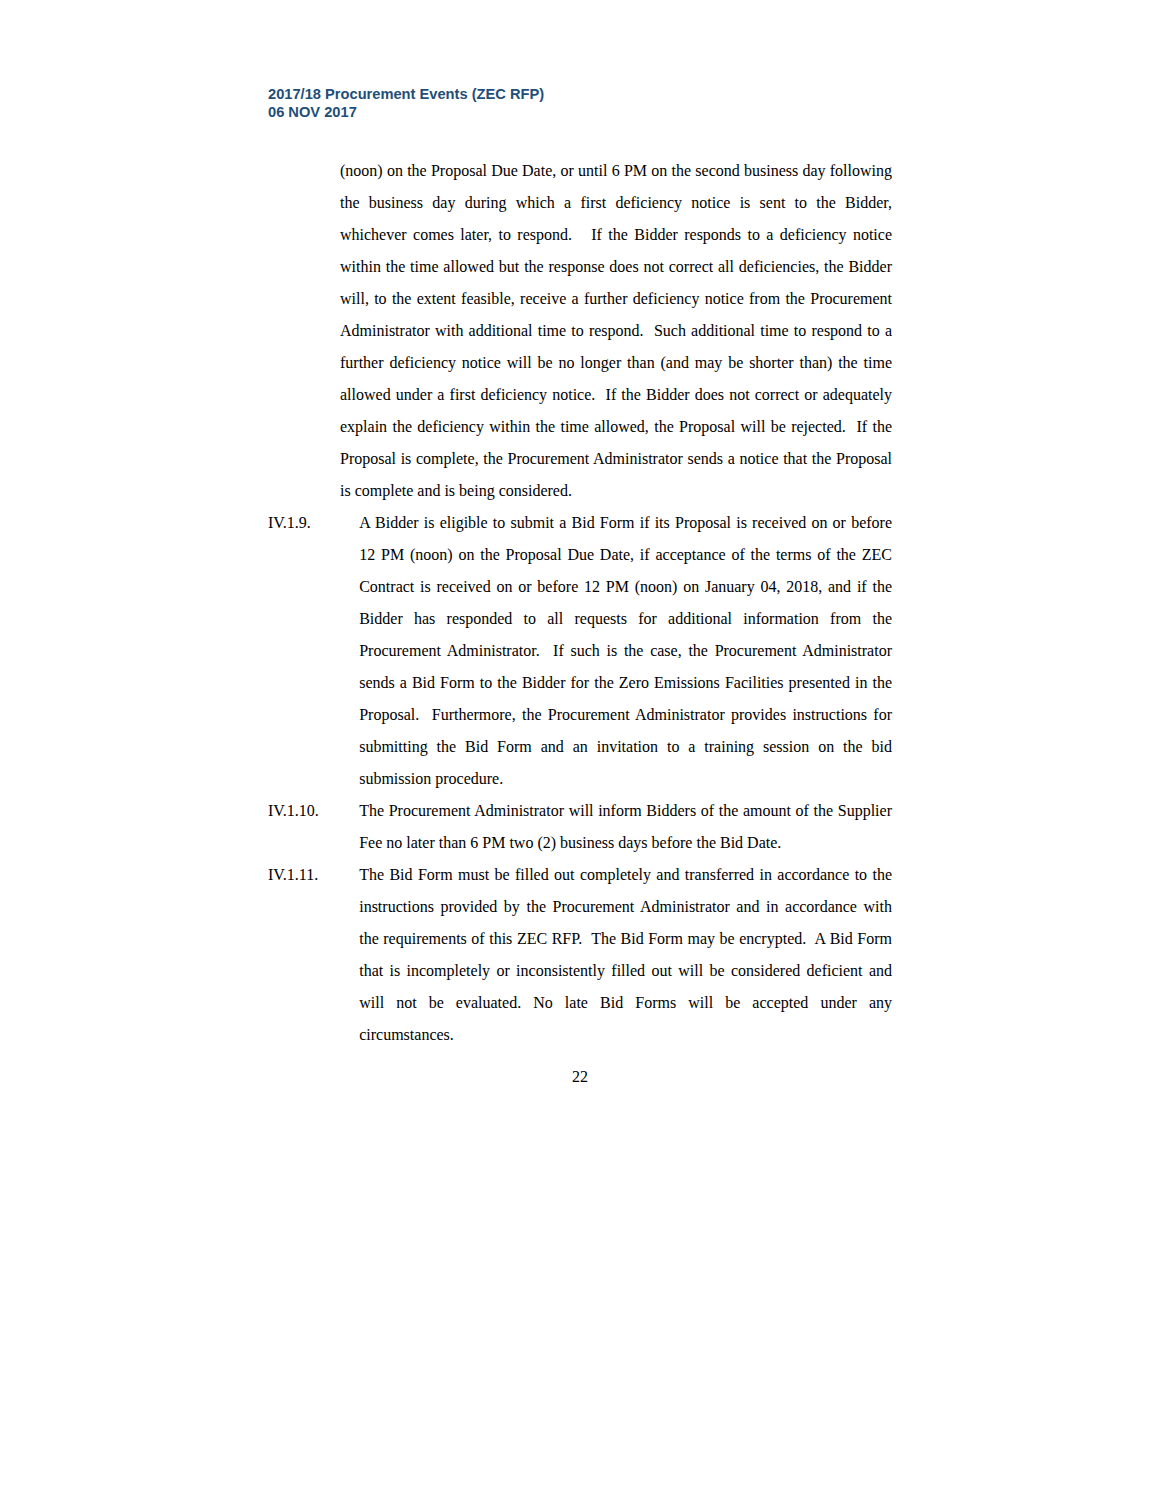2017/18 Procurement Events (ZEC RFP)
06 NOV 2017
(noon) on the Proposal Due Date, or until 6 PM on the second business day following the business day during which a first deficiency notice is sent to the Bidder, whichever comes later, to respond. If the Bidder responds to a deficiency notice within the time allowed but the response does not correct all deficiencies, the Bidder will, to the extent feasible, receive a further deficiency notice from the Procurement Administrator with additional time to respond. Such additional time to respond to a further deficiency notice will be no longer than (and may be shorter than) the time allowed under a first deficiency notice. If the Bidder does not correct or adequately explain the deficiency within the time allowed, the Proposal will be rejected. If the Proposal is complete, the Procurement Administrator sends a notice that the Proposal is complete and is being considered.
IV.1.9.
A Bidder is eligible to submit a Bid Form if its Proposal is received on or before 12 PM (noon) on the Proposal Due Date, if acceptance of the terms of the ZEC Contract is received on or before 12 PM (noon) on January 04, 2018, and if the Bidder has responded to all requests for additional information from the Procurement Administrator. If such is the case, the Procurement Administrator sends a Bid Form to the Bidder for the Zero Emissions Facilities presented in the Proposal. Furthermore, the Procurement Administrator provides instructions for submitting the Bid Form and an invitation to a training session on the bid submission procedure.
IV.1.10.
The Procurement Administrator will inform Bidders of the amount of the Supplier Fee no later than 6 PM two (2) business days before the Bid Date.
IV.1.11.
The Bid Form must be filled out completely and transferred in accordance to the instructions provided by the Procurement Administrator and in accordance with the requirements of this ZEC RFP. The Bid Form may be encrypted. A Bid Form that is incompletely or inconsistently filled out will be considered deficient and will not be evaluated. No late Bid Forms will be accepted under any circumstances.
22